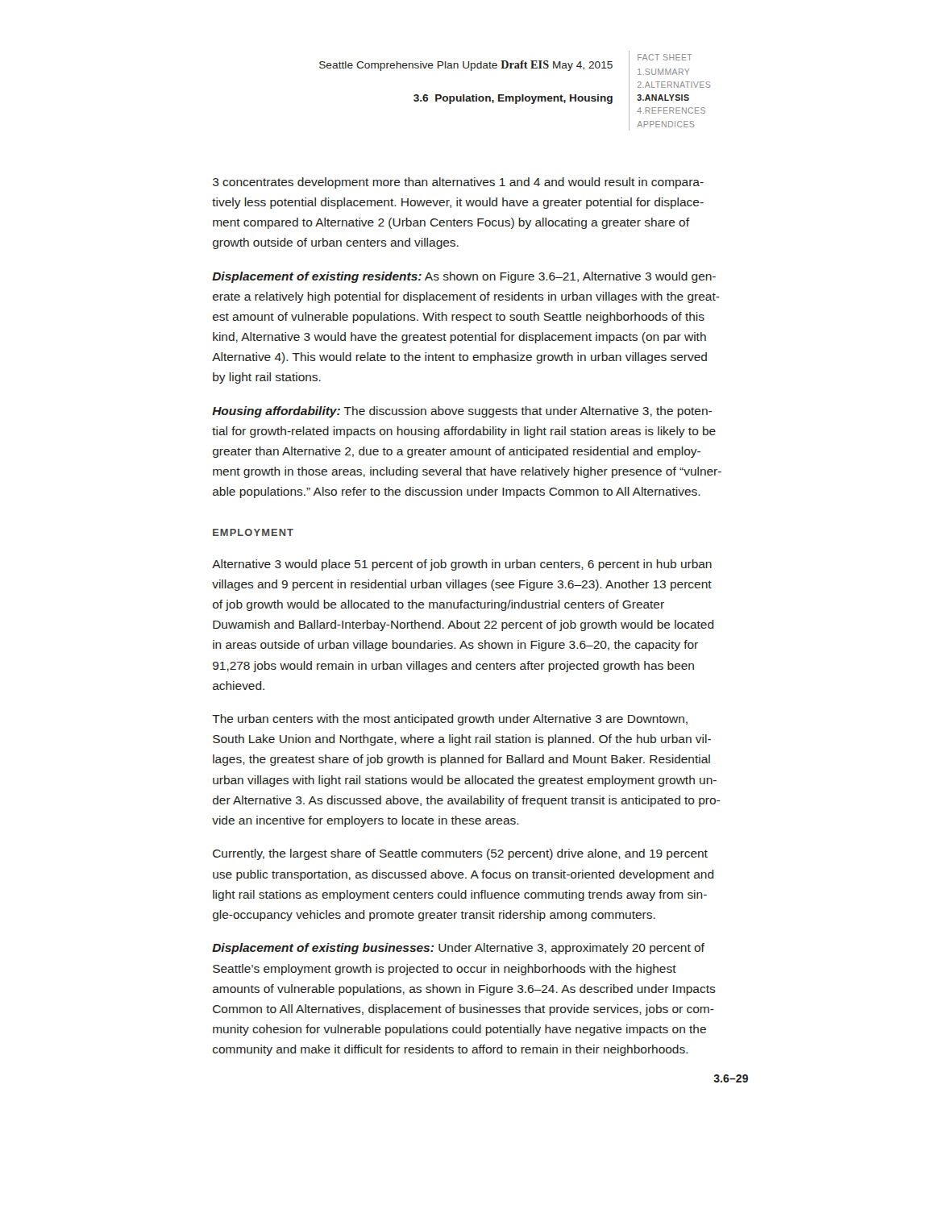Seattle Comprehensive Plan Update Draft EIS May 4, 2015
3.6 Population, Employment, Housing
Fact Sheet
1. Summary
2. Alternatives
3. Analysis
4. References
Appendices
3 concentrates development more than alternatives 1 and 4 and would result in comparatively less potential displacement. However, it would have a greater potential for displacement compared to Alternative 2 (Urban Centers Focus) by allocating a greater share of growth outside of urban centers and villages.
Displacement of existing residents: As shown on Figure 3.6–21, Alternative 3 would generate a relatively high potential for displacement of residents in urban villages with the greatest amount of vulnerable populations. With respect to south Seattle neighborhoods of this kind, Alternative 3 would have the greatest potential for displacement impacts (on par with Alternative 4). This would relate to the intent to emphasize growth in urban villages served by light rail stations.
Housing affordability: The discussion above suggests that under Alternative 3, the potential for growth-related impacts on housing affordability in light rail station areas is likely to be greater than Alternative 2, due to a greater amount of anticipated residential and employment growth in those areas, including several that have relatively higher presence of “vulnerable populations.” Also refer to the discussion under Impacts Common to All Alternatives.
Employment
Alternative 3 would place 51 percent of job growth in urban centers, 6 percent in hub urban villages and 9 percent in residential urban villages (see Figure 3.6–23). Another 13 percent of job growth would be allocated to the manufacturing/industrial centers of Greater Duwamish and Ballard-Interbay-Northend. About 22 percent of job growth would be located in areas outside of urban village boundaries. As shown in Figure 3.6–20, the capacity for 91,278 jobs would remain in urban villages and centers after projected growth has been achieved.
The urban centers with the most anticipated growth under Alternative 3 are Downtown, South Lake Union and Northgate, where a light rail station is planned. Of the hub urban villages, the greatest share of job growth is planned for Ballard and Mount Baker. Residential urban villages with light rail stations would be allocated the greatest employment growth under Alternative 3. As discussed above, the availability of frequent transit is anticipated to provide an incentive for employers to locate in these areas.
Currently, the largest share of Seattle commuters (52 percent) drive alone, and 19 percent use public transportation, as discussed above. A focus on transit-oriented development and light rail stations as employment centers could influence commuting trends away from single-occupancy vehicles and promote greater transit ridership among commuters.
Displacement of existing businesses: Under Alternative 3, approximately 20 percent of Seattle’s employment growth is projected to occur in neighborhoods with the highest amounts of vulnerable populations, as shown in Figure 3.6–24. As described under Impacts Common to All Alternatives, displacement of businesses that provide services, jobs or community cohesion for vulnerable populations could potentially have negative impacts on the community and make it difficult for residents to afford to remain in their neighborhoods.
3.6–29